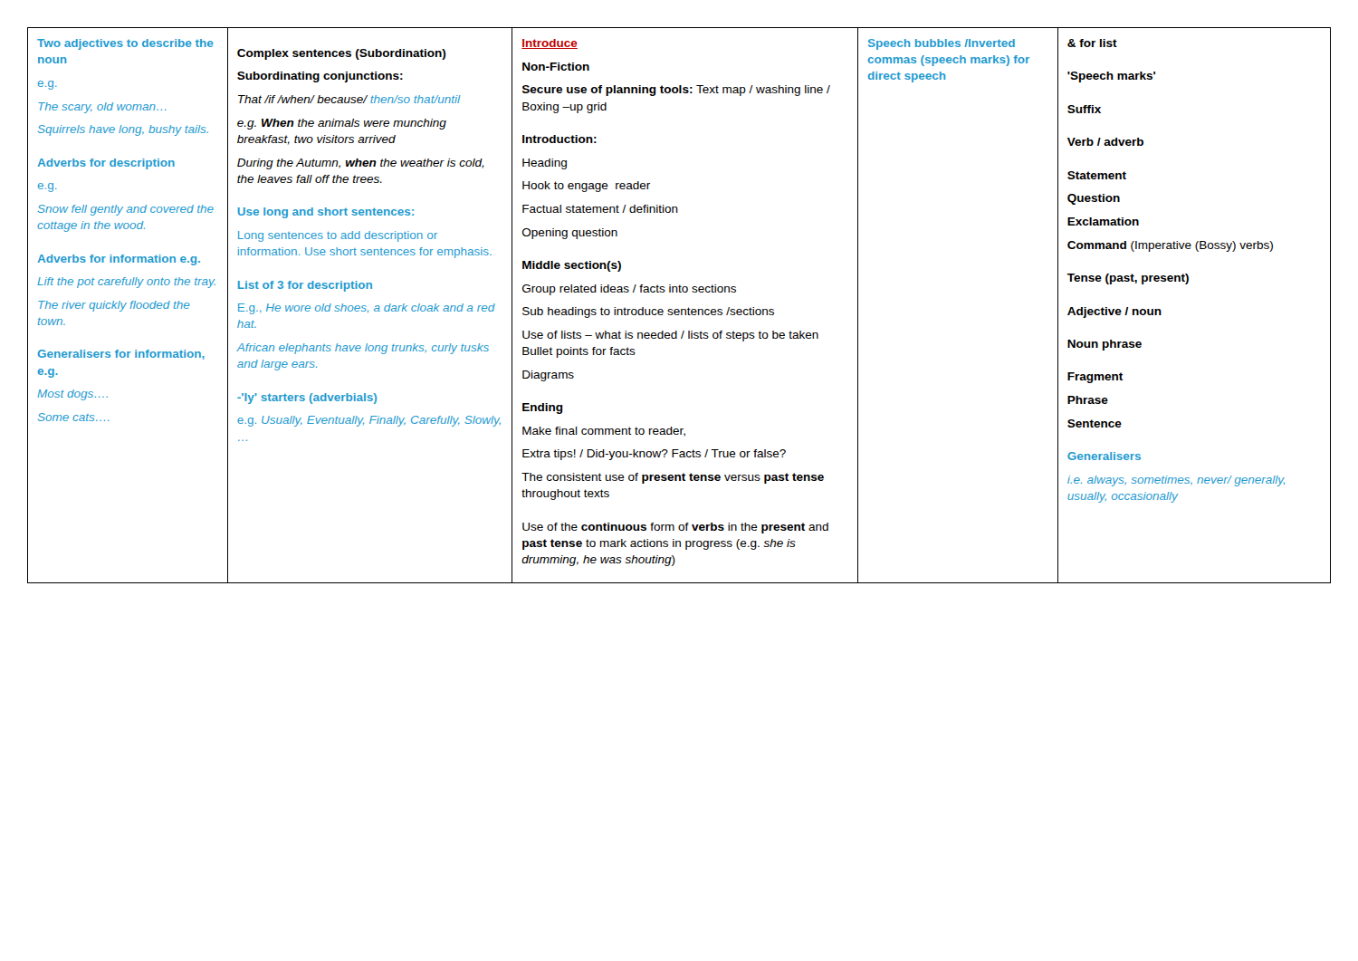| Two adjectives to describe the noun e.g. The scary, old woman… Squirrels have long, bushy tails. Adverbs for description e.g. Snow fell gently and covered the cottage in the wood. Adverbs for information e.g. Lift the pot carefully onto the tray. The river quickly flooded the town. Generalisers for information, e.g. Most dogs…. Some cats…. | Complex sentences (Subordination) Subordinating conjunctions: That /if /when/ because/ then/so that/until e.g. When the animals were munching breakfast, two visitors arrived During the Autumn, when the weather is cold, the leaves fall off the trees. Use long and short sentences: Long sentences to add description or information. Use short sentences for emphasis. List of 3 for description E.g., He wore old shoes, a dark cloak and a red hat. African elephants have long trunks, curly tusks and large ears. -'ly' starters (adverbials) e.g. Usually, Eventually, Finally, Carefully, Slowly, … | Introduce Non-Fiction Secure use of planning tools: Text map / washing line / Boxing –up grid Introduction: Heading Hook to engage reader Factual statement / definition Opening question Middle section(s) Group related ideas / facts into sections Sub headings to introduce sentences /sections Use of lists – what is needed / lists of steps to be taken Bullet points for facts Diagrams Ending Make final comment to reader, Extra tips! / Did-you-know? Facts / True or false? The consistent use of present tense versus past tense throughout texts Use of the continuous form of verbs in the present and past tense to mark actions in progress (e.g. she is drumming, he was shouting ) | Speech bubbles /Inverted commas (speech marks) for direct speech | & for list 'Speech marks' Suffix Verb / adverb Statement Question Exclamation Command (Imperative (Bossy) verbs) Tense (past, present) Adjective / noun Noun phrase Fragment Phrase Sentence Generalisers i.e. always, sometimes, never/ generally, usually, occasionally |